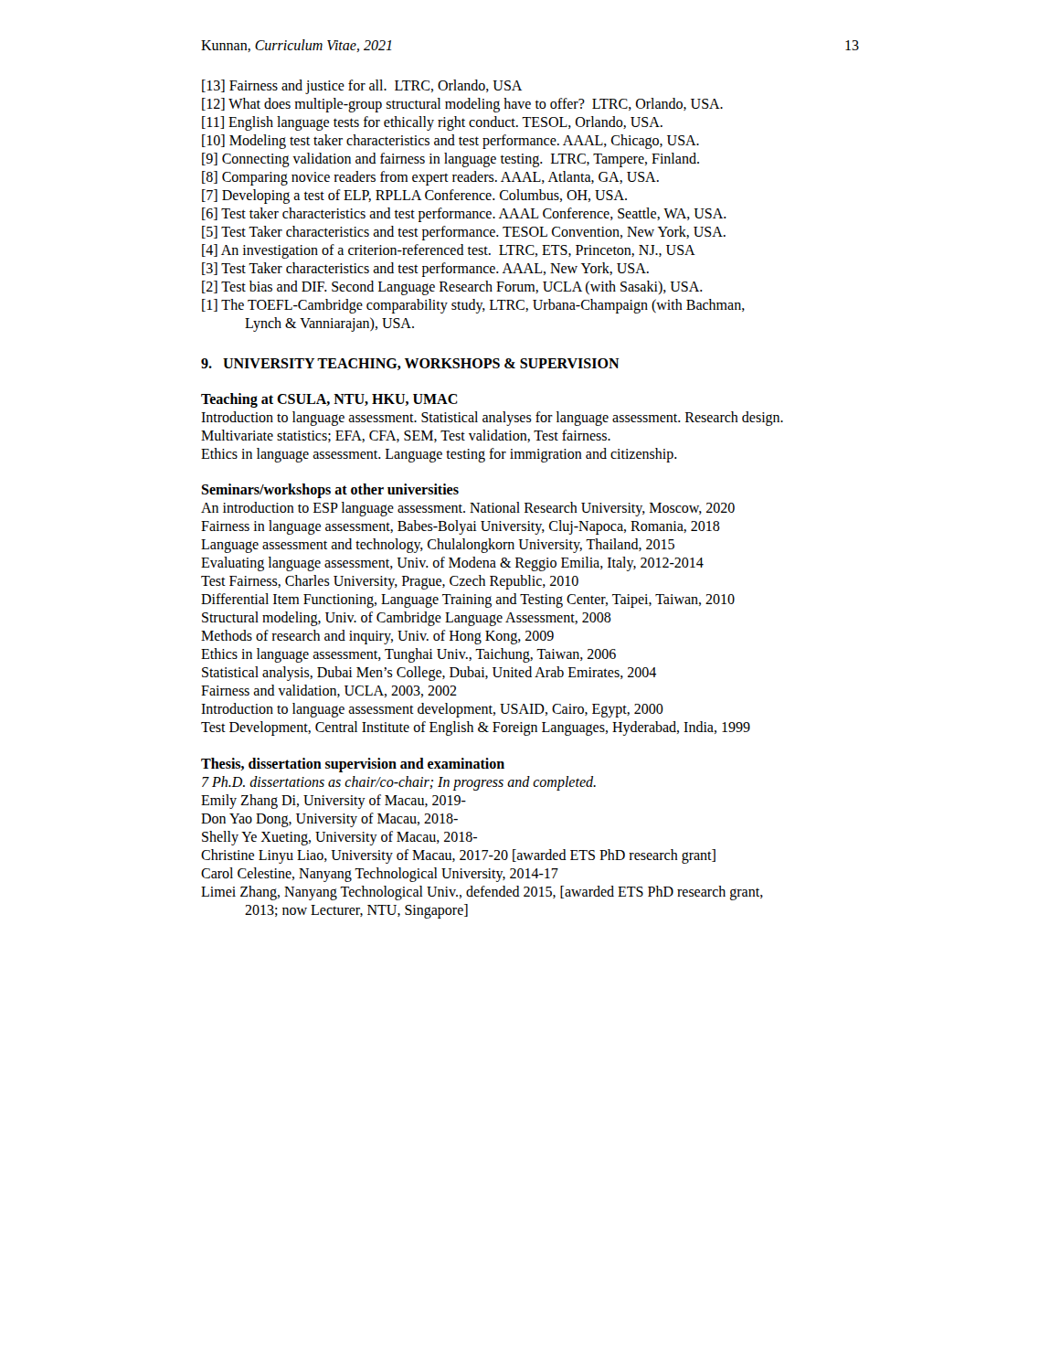Kunnan, Curriculum Vitae, 2021 13
[13] Fairness and justice for all. LTRC, Orlando, USA
[12] What does multiple-group structural modeling have to offer? LTRC, Orlando, USA.
[11] English language tests for ethically right conduct. TESOL, Orlando, USA.
[10] Modeling test taker characteristics and test performance. AAAL, Chicago, USA.
[9] Connecting validation and fairness in language testing. LTRC, Tampere, Finland.
[8] Comparing novice readers from expert readers. AAAL, Atlanta, GA, USA.
[7] Developing a test of ELP, RPLLA Conference. Columbus, OH, USA.
[6] Test taker characteristics and test performance. AAAL Conference, Seattle, WA, USA.
[5] Test Taker characteristics and test performance. TESOL Convention, New York, USA.
[4] An investigation of a criterion-referenced test. LTRC, ETS, Princeton, NJ., USA
[3] Test Taker characteristics and test performance. AAAL, New York, USA.
[2] Test bias and DIF. Second Language Research Forum, UCLA (with Sasaki), USA.
[1] The TOEFL-Cambridge comparability study, LTRC, Urbana-Champaign (with Bachman,
Lynch & Vanniarajan), USA.
9. UNIVERSITY TEACHING, WORKSHOPS & SUPERVISION
Teaching at CSULA, NTU, HKU, UMAC
Introduction to language assessment. Statistical analyses for language assessment. Research design. Multivariate statistics; EFA, CFA, SEM, Test validation, Test fairness.
Ethics in language assessment. Language testing for immigration and citizenship.
Seminars/workshops at other universities
An introduction to ESP language assessment. National Research University, Moscow, 2020
Fairness in language assessment, Babes-Bolyai University, Cluj-Napoca, Romania, 2018
Language assessment and technology, Chulalongkorn University, Thailand, 2015
Evaluating language assessment, Univ. of Modena & Reggio Emilia, Italy, 2012-2014
Test Fairness, Charles University, Prague, Czech Republic, 2010
Differential Item Functioning, Language Training and Testing Center, Taipei, Taiwan, 2010
Structural modeling, Univ. of Cambridge Language Assessment, 2008
Methods of research and inquiry, Univ. of Hong Kong, 2009
Ethics in language assessment, Tunghai Univ., Taichung, Taiwan, 2006
Statistical analysis, Dubai Men’s College, Dubai, United Arab Emirates, 2004
Fairness and validation, UCLA, 2003, 2002
Introduction to language assessment development, USAID, Cairo, Egypt, 2000
Test Development, Central Institute of English & Foreign Languages, Hyderabad, India, 1999
Thesis, dissertation supervision and examination
7 Ph.D. dissertations as chair/co-chair; In progress and completed.
Emily Zhang Di, University of Macau, 2019-
Don Yao Dong, University of Macau, 2018-
Shelly Ye Xueting, University of Macau, 2018-
Christine Linyu Liao, University of Macau, 2017-20 [awarded ETS PhD research grant]
Carol Celestine, Nanyang Technological University, 2014-17
Limei Zhang, Nanyang Technological Univ., defended 2015, [awarded ETS PhD research grant,
2013; now Lecturer, NTU, Singapore]